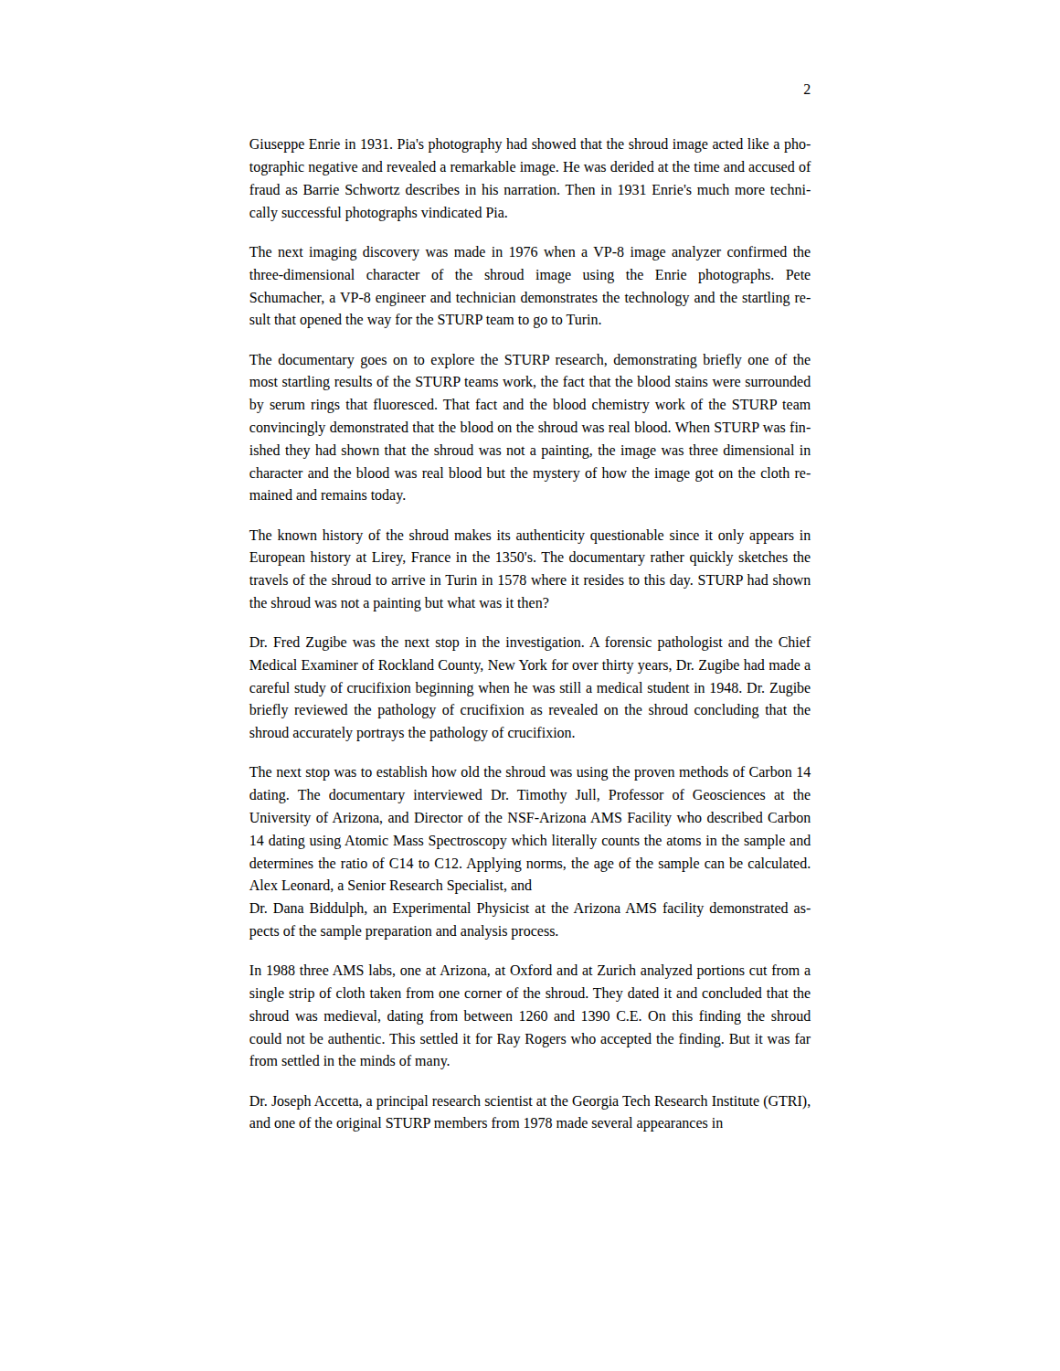2
Giuseppe Enrie in 1931. Pia's photography had showed that the shroud image acted like a photographic negative and revealed a remarkable image. He was derided at the time and accused of fraud as Barrie Schwortz describes in his narration. Then in 1931 Enrie's much more technically successful photographs vindicated Pia.
The next imaging discovery was made in 1976 when a VP-8 image analyzer confirmed the three-dimensional character of the shroud image using the Enrie photographs. Pete Schumacher, a VP-8 engineer and technician demonstrates the technology and the startling result that opened the way for the STURP team to go to Turin.
The documentary goes on to explore the STURP research, demonstrating briefly one of the most startling results of the STURP teams work, the fact that the blood stains were surrounded by serum rings that fluoresced. That fact and the blood chemistry work of the STURP team convincingly demonstrated that the blood on the shroud was real blood. When STURP was finished they had shown that the shroud was not a painting, the image was three dimensional in character and the blood was real blood but the mystery of how the image got on the cloth remained and remains today.
The known history of the shroud makes its authenticity questionable since it only appears in European history at Lirey, France in the 1350's. The documentary rather quickly sketches the travels of the shroud to arrive in Turin in 1578 where it resides to this day. STURP had shown the shroud was not a painting but what was it then?
Dr. Fred Zugibe was the next stop in the investigation. A forensic pathologist and the Chief Medical Examiner of Rockland County, New York for over thirty years, Dr. Zugibe had made a careful study of crucifixion beginning when he was still a medical student in 1948. Dr. Zugibe briefly reviewed the pathology of crucifixion as revealed on the shroud concluding that the shroud accurately portrays the pathology of crucifixion.
The next stop was to establish how old the shroud was using the proven methods of Carbon 14 dating. The documentary interviewed Dr. Timothy Jull, Professor of Geosciences at the University of Arizona, and Director of the NSF-Arizona AMS Facility who described Carbon 14 dating using Atomic Mass Spectroscopy which literally counts the atoms in the sample and determines the ratio of C14 to C12. Applying norms, the age of the sample can be calculated. Alex Leonard, a Senior Research Specialist, and
Dr. Dana Biddulph, an Experimental Physicist at the Arizona AMS facility demonstrated aspects of the sample preparation and analysis process.
In 1988 three AMS labs, one at Arizona, at Oxford and at Zurich analyzed portions cut from a single strip of cloth taken from one corner of the shroud. They dated it and concluded that the shroud was medieval, dating from between 1260 and 1390 C.E. On this finding the shroud could not be authentic. This settled it for Ray Rogers who accepted the finding. But it was far from settled in the minds of many.
Dr. Joseph Accetta, a principal research scientist at the Georgia Tech Research Institute (GTRI), and one of the original STURP members from 1978 made several appearances in